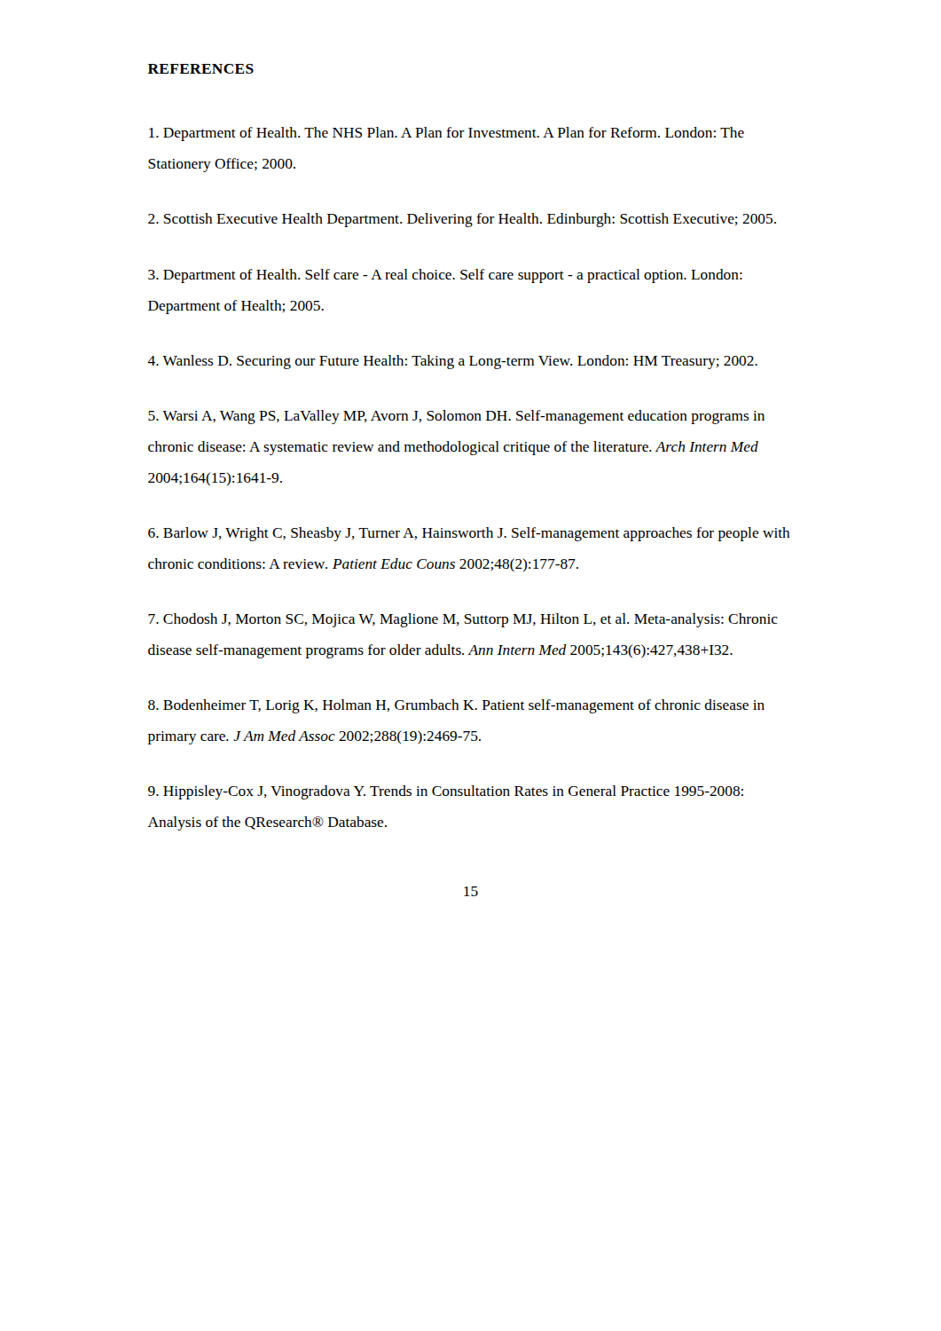REFERENCES
1. Department of Health. The NHS Plan. A Plan for Investment. A Plan for Reform. London: The Stationery Office; 2000.
2. Scottish Executive Health Department. Delivering for Health. Edinburgh: Scottish Executive; 2005.
3. Department of Health. Self care - A real choice. Self care support - a practical option. London: Department of Health; 2005.
4. Wanless D. Securing our Future Health: Taking a Long-term View. London: HM Treasury; 2002.
5. Warsi A, Wang PS, LaValley MP, Avorn J, Solomon DH. Self-management education programs in chronic disease: A systematic review and methodological critique of the literature. Arch Intern Med 2004;164(15):1641-9.
6. Barlow J, Wright C, Sheasby J, Turner A, Hainsworth J. Self-management approaches for people with chronic conditions: A review. Patient Educ Couns 2002;48(2):177-87.
7. Chodosh J, Morton SC, Mojica W, Maglione M, Suttorp MJ, Hilton L, et al. Meta-analysis: Chronic disease self-management programs for older adults. Ann Intern Med 2005;143(6):427,438+I32.
8. Bodenheimer T, Lorig K, Holman H, Grumbach K. Patient self-management of chronic disease in primary care. J Am Med Assoc 2002;288(19):2469-75.
9. Hippisley-Cox J, Vinogradova Y. Trends in Consultation Rates in General Practice 1995-2008: Analysis of the QResearch® Database.
15